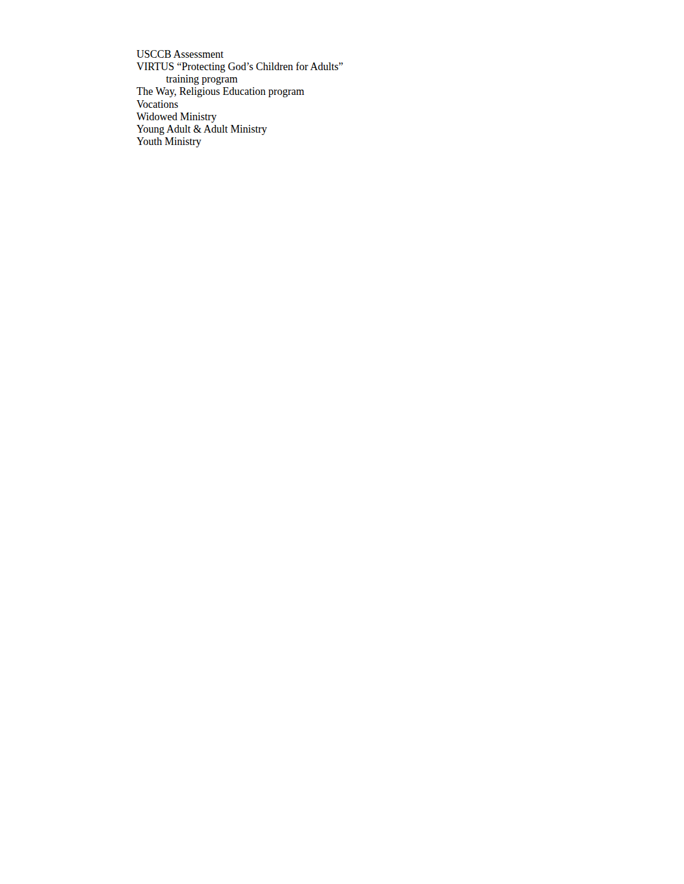USCCB Assessment
VIRTUS “Protecting God’s Children for Adults”
training program
The Way, Religious Education program
Vocations
Widowed Ministry
Young Adult & Adult Ministry
Youth Ministry